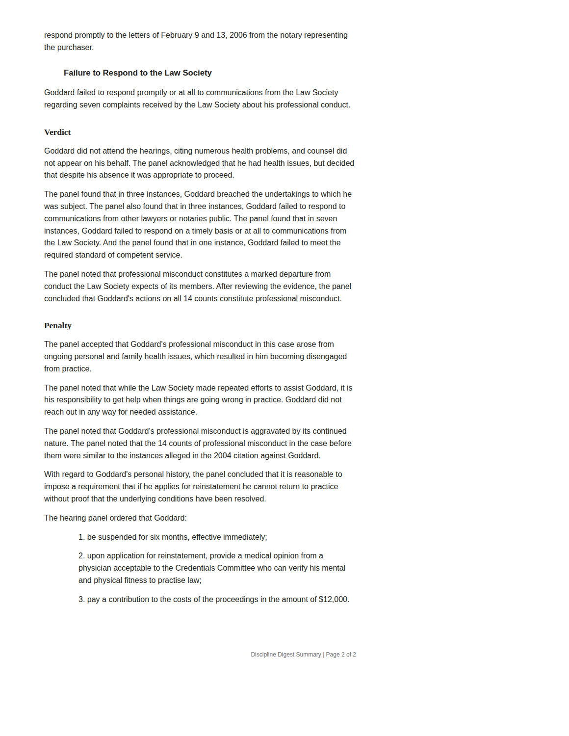respond promptly to the letters of February 9 and 13, 2006 from the notary representing the purchaser.
Failure to Respond to the Law Society
Goddard failed to respond promptly or at all to communications from the Law Society regarding seven complaints received by the Law Society about his professional conduct.
Verdict
Goddard did not attend the hearings, citing numerous health problems, and counsel did not appear on his behalf. The panel acknowledged that he had health issues, but decided that despite his absence it was appropriate to proceed.
The panel found that in three instances, Goddard breached the undertakings to which he was subject. The panel also found that in three instances, Goddard failed to respond to communications from other lawyers or notaries public. The panel found that in seven instances, Goddard failed to respond on a timely basis or at all to communications from the Law Society. And the panel found that in one instance, Goddard failed to meet the required standard of competent service.
The panel noted that professional misconduct constitutes a marked departure from conduct the Law Society expects of its members. After reviewing the evidence, the panel concluded that Goddard's actions on all 14 counts constitute professional misconduct.
Penalty
The panel accepted that Goddard's professional misconduct in this case arose from ongoing personal and family health issues, which resulted in him becoming disengaged from practice.
The panel noted that while the Law Society made repeated efforts to assist Goddard, it is his responsibility to get help when things are going wrong in practice. Goddard did not reach out in any way for needed assistance.
The panel noted that Goddard's professional misconduct is aggravated by its continued nature. The panel noted that the 14 counts of professional misconduct in the case before them were similar to the instances alleged in the 2004 citation against Goddard.
With regard to Goddard's personal history, the panel concluded that it is reasonable to impose a requirement that if he applies for reinstatement he cannot return to practice without proof that the underlying conditions have been resolved.
The hearing panel ordered that Goddard:
be suspended for six months, effective immediately;
upon application for reinstatement, provide a medical opinion from a physician acceptable to the Credentials Committee who can verify his mental and physical fitness to practise law;
pay a contribution to the costs of the proceedings in the amount of $12,000.
Discipline Digest Summary | Page 2 of 2